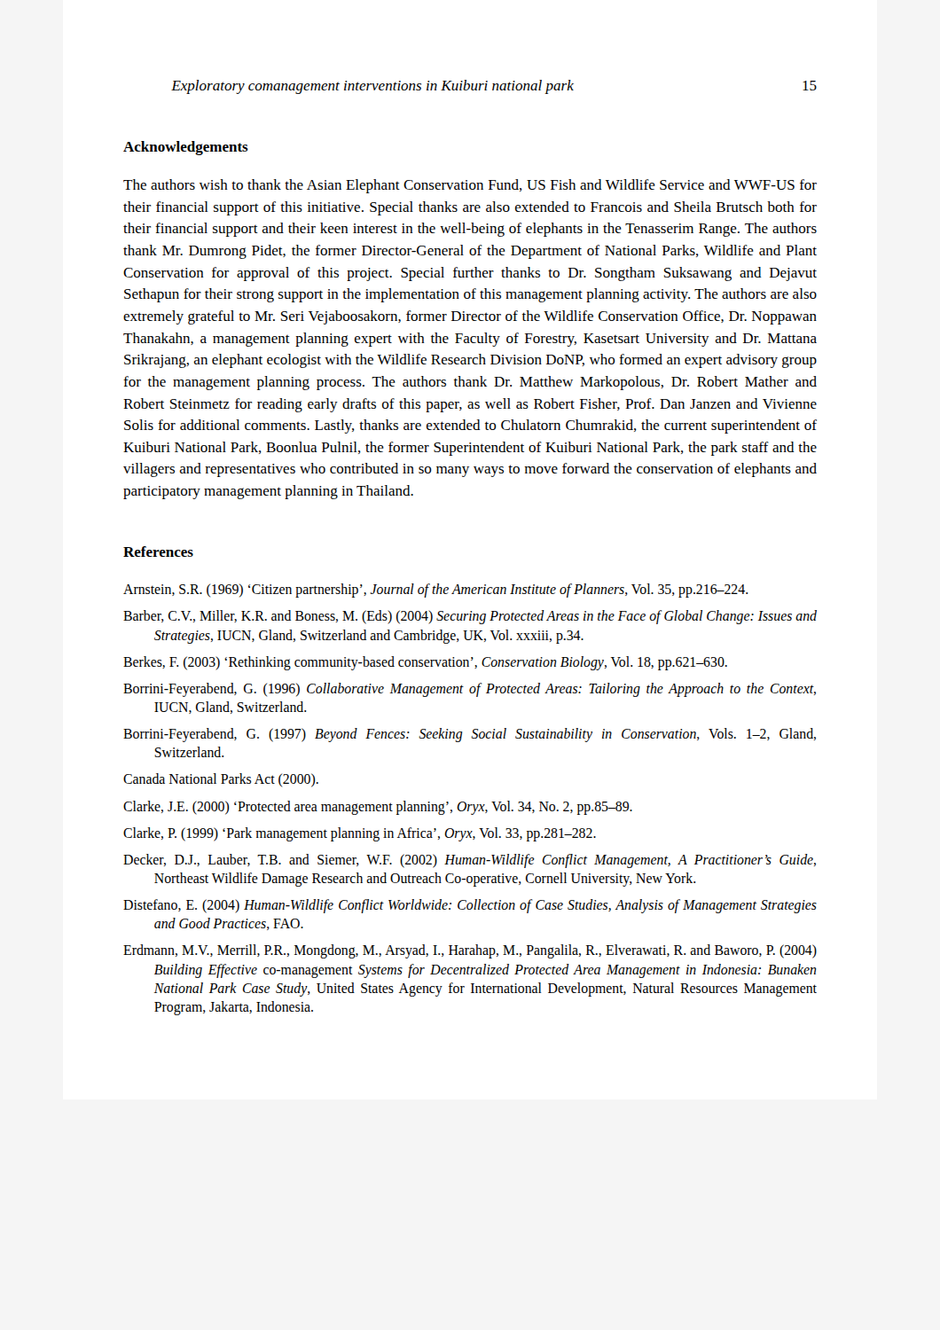Exploratory comanagement interventions in Kuiburi national park 15
Acknowledgements
The authors wish to thank the Asian Elephant Conservation Fund, US Fish and Wildlife Service and WWF-US for their financial support of this initiative. Special thanks are also extended to Francois and Sheila Brutsch both for their financial support and their keen interest in the well-being of elephants in the Tenasserim Range. The authors thank Mr. Dumrong Pidet, the former Director-General of the Department of National Parks, Wildlife and Plant Conservation for approval of this project. Special further thanks to Dr. Songtham Suksawang and Dejavut Sethapun for their strong support in the implementation of this management planning activity. The authors are also extremely grateful to Mr. Seri Vejaboosakorn, former Director of the Wildlife Conservation Office, Dr. Noppawan Thanakahn, a management planning expert with the Faculty of Forestry, Kasetsart University and Dr. Mattana Srikrajang, an elephant ecologist with the Wildlife Research Division DoNP, who formed an expert advisory group for the management planning process. The authors thank Dr. Matthew Markopolous, Dr. Robert Mather and Robert Steinmetz for reading early drafts of this paper, as well as Robert Fisher, Prof. Dan Janzen and Vivienne Solis for additional comments. Lastly, thanks are extended to Chulatorn Chumrakid, the current superintendent of Kuiburi National Park, Boonlua Pulnil, the former Superintendent of Kuiburi National Park, the park staff and the villagers and representatives who contributed in so many ways to move forward the conservation of elephants and participatory management planning in Thailand.
References
Arnstein, S.R. (1969) ‘Citizen partnership’, Journal of the American Institute of Planners, Vol. 35, pp.216–224.
Barber, C.V., Miller, K.R. and Boness, M. (Eds) (2004) Securing Protected Areas in the Face of Global Change: Issues and Strategies, IUCN, Gland, Switzerland and Cambridge, UK, Vol. xxxiii, p.34.
Berkes, F. (2003) ‘Rethinking community-based conservation’, Conservation Biology, Vol. 18, pp.621–630.
Borrini-Feyerabend, G. (1996) Collaborative Management of Protected Areas: Tailoring the Approach to the Context, IUCN, Gland, Switzerland.
Borrini-Feyerabend, G. (1997) Beyond Fences: Seeking Social Sustainability in Conservation, Vols. 1–2, Gland, Switzerland.
Canada National Parks Act (2000).
Clarke, J.E. (2000) ‘Protected area management planning’, Oryx, Vol. 34, No. 2, pp.85–89.
Clarke, P. (1999) ‘Park management planning in Africa’, Oryx, Vol. 33, pp.281–282.
Decker, D.J., Lauber, T.B. and Siemer, W.F. (2002) Human-Wildlife Conflict Management, A Practitioner’s Guide, Northeast Wildlife Damage Research and Outreach Co-operative, Cornell University, New York.
Distefano, E. (2004) Human-Wildlife Conflict Worldwide: Collection of Case Studies, Analysis of Management Strategies and Good Practices, FAO.
Erdmann, M.V., Merrill, P.R., Mongdong, M., Arsyad, I., Harahap, M., Pangalila, R., Elverawati, R. and Baworo, P. (2004) Building Effective co-management Systems for Decentralized Protected Area Management in Indonesia: Bunaken National Park Case Study, United States Agency for International Development, Natural Resources Management Program, Jakarta, Indonesia.